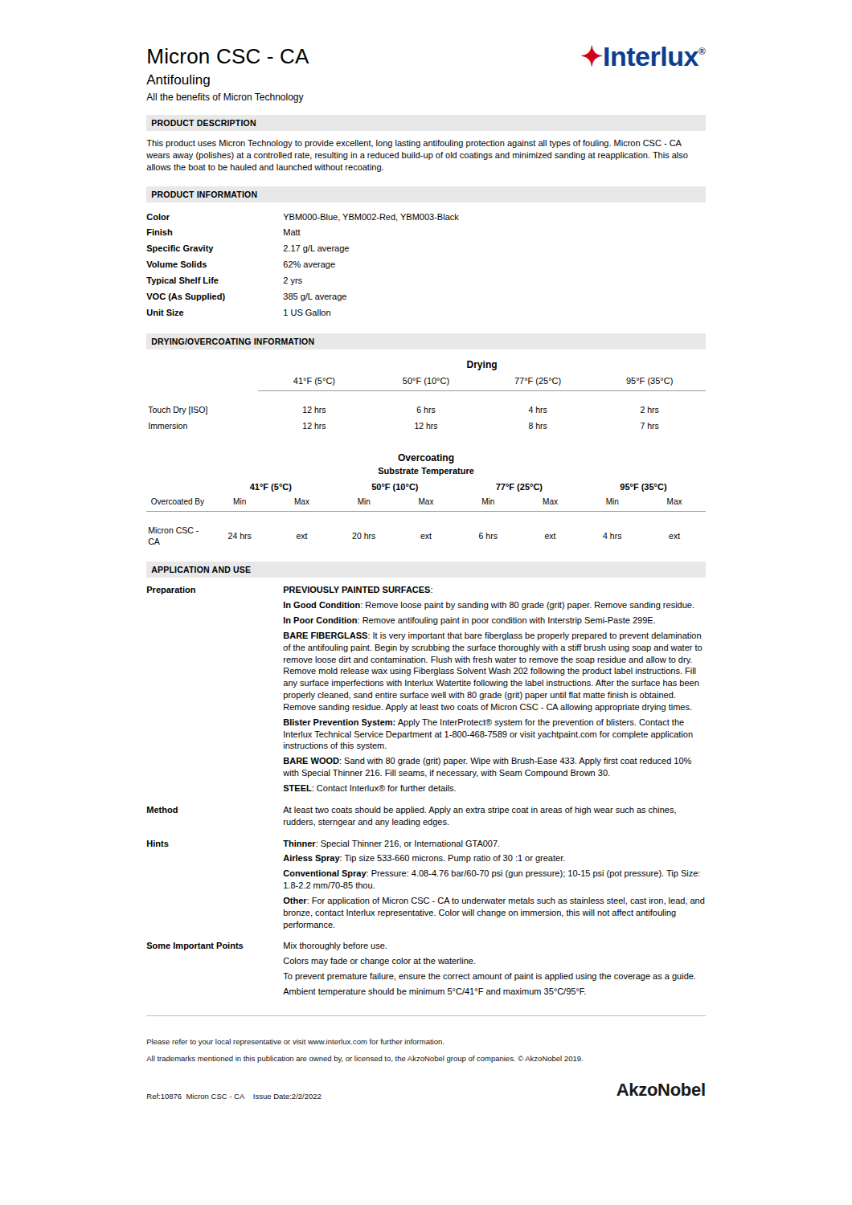Micron CSC - CA
Antifouling
All the benefits of Micron Technology
✦Interlux®
PRODUCT DESCRIPTION
This product uses Micron Technology to provide excellent, long lasting antifouling protection against all types of fouling. Micron CSC - CA wears away (polishes) at a controlled rate, resulting in a reduced build-up of old coatings and minimized sanding at reapplication. This also allows the boat to be hauled and launched without recoating.
PRODUCT INFORMATION
| Color | YBM000-Blue, YBM002-Red, YBM003-Black |
| Finish | Matt |
| Specific Gravity | 2.17 g/L average |
| Volume Solids | 62% average |
| Typical Shelf Life | 2 yrs |
| VOC (As Supplied) | 385 g/L average |
| Unit Size | 1 US Gallon |
DRYING/OVERCOATING INFORMATION
| | Drying |
| --- | --- |
| | 41°F (5°C) | 50°F (10°C) | 77°F (25°C) | 95°F (35°C) |
| Touch Dry [ISO] | 12 hrs | 6 hrs | 4 hrs | 2 hrs |
| Immersion | 12 hrs | 12 hrs | 8 hrs | 7 hrs |
Overcoating
Substrate Temperature
| | 41°F (5°C) | 50°F (10°C) | 77°F (25°C) | 95°F (35°C) |
| --- | --- | --- | --- | --- |
| Overcoated By | Min | Max | Min | Max | Min | Max | Min | Max |
| Micron CSC - CA | 24 hrs | ext | 20 hrs | ext | 6 hrs | ext | 4 hrs | ext |
APPLICATION AND USE
| Preparation | PREVIOUSLY PAINTED SURFACES : In Good Condition : Remove loose paint by sanding with 80 grade (grit) paper. Remove sanding residue. In Poor Condition : Remove antifouling paint in poor condition with Interstrip Semi-Paste 299E. BARE FIBERGLASS : It is very important that bare fiberglass be properly prepared to prevent delamination of the antifouling paint. Begin by scrubbing the surface thoroughly with a stiff brush using soap and water to remove loose dirt and contamination. Flush with fresh water to remove the soap residue and allow to dry. Remove mold release wax using Fiberglass Solvent Wash 202 following the product label instructions. Fill any surface imperfections with Interlux Watertite following the label instructions. After the surface has been properly cleaned, sand entire surface well with 80 grade (grit) paper until flat matte finish is obtained. Remove sanding residue. Apply at least two coats of Micron CSC - CA allowing appropriate drying times. Blister Prevention System: Apply The InterProtect® system for the prevention of blisters. Contact the Interlux Technical Service Department at 1-800-468-7589 or visit yachtpaint.com for complete application instructions of this system. BARE WOOD : Sand with 80 grade (grit) paper. Wipe with Brush-Ease 433. Apply first coat reduced 10% with Special Thinner 216. Fill seams, if necessary, with Seam Compound Brown 30. STEEL : Contact Interlux® for further details. |
| Method | At least two coats should be applied. Apply an extra stripe coat in areas of high wear such as chines, rudders, sterngear and any leading edges. |
| Hints | Thinner : Special Thinner 216, or International GTA007. Airless Spray : Tip size 533-660 microns. Pump ratio of 30 :1 or greater. Conventional Spray : Pressure: 4.08-4.76 bar/60-70 psi (gun pressure); 10-15 psi (pot pressure). Tip Size: 1.8-2.2 mm/70-85 thou. Other : For application of Micron CSC - CA to underwater metals such as stainless steel, cast iron, lead, and bronze, contact Interlux representative. Color will change on immersion, this will not affect antifouling performance. |
| Some Important Points | Mix thoroughly before use. Colors may fade or change color at the waterline. To prevent premature failure, ensure the correct amount of paint is applied using the coverage as a guide. Ambient temperature should be minimum 5°C/41°F and maximum 35°C/95°F. |
Please refer to your local representative or visit www.interlux.com for further information.
All trademarks mentioned in this publication are owned by, or licensed to, the AkzoNobel group of companies. © AkzoNobel 2019.
Ref:10876 Micron CSC - CA Issue Date:2/2/2022
AkzoNobel